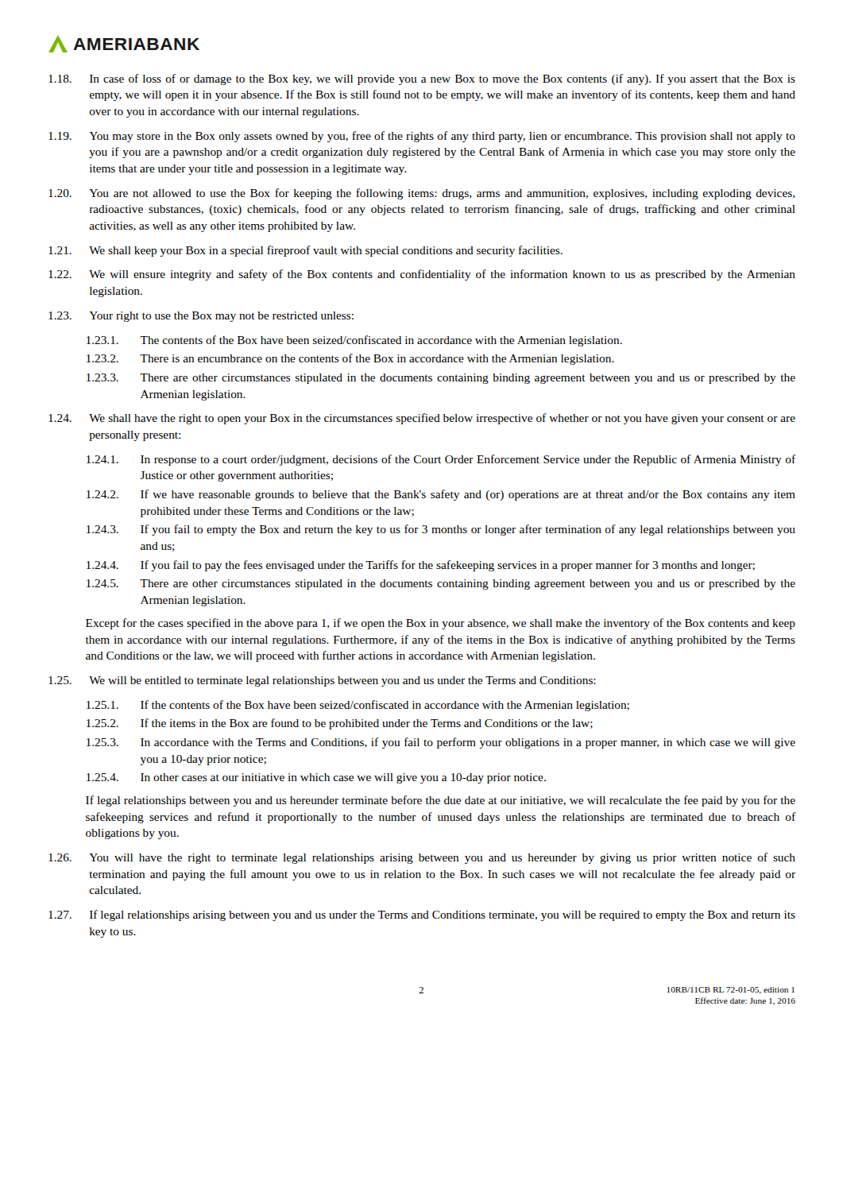AMERIABANK
1.18.
In case of loss of or damage to the Box key, we will provide you a new Box to move the Box contents (if any). If you assert that the Box is empty, we will open it in your absence. If the Box is still found not to be empty, we will make an inventory of its contents, keep them and hand over to you in accordance with our internal regulations.
1.19.
You may store in the Box only assets owned by you, free of the rights of any third party, lien or encumbrance. This provision shall not apply to you if you are a pawnshop and/or a credit organization duly registered by the Central Bank of Armenia in which case you may store only the items that are under your title and possession in a legitimate way.
1.20.
You are not allowed to use the Box for keeping the following items: drugs, arms and ammunition, explosives, including exploding devices, radioactive substances, (toxic) chemicals, food or any objects related to terrorism financing, sale of drugs, trafficking and other criminal activities, as well as any other items prohibited by law.
1.21.
We shall keep your Box in a special fireproof vault with special conditions and security facilities.
1.22.
We will ensure integrity and safety of the Box contents and confidentiality of the information known to us as prescribed by the Armenian legislation.
1.23.
Your right to use the Box may not be restricted unless:
1.23.1.
The contents of the Box have been seized/confiscated in accordance with the Armenian legislation.
1.23.2.
There is an encumbrance on the contents of the Box in accordance with the Armenian legislation.
1.23.3.
There are other circumstances stipulated in the documents containing binding agreement between you and us or prescribed by the Armenian legislation.
1.24.
We shall have the right to open your Box in the circumstances specified below irrespective of whether or not you have given your consent or are personally present:
1.24.1.
In response to a court order/judgment, decisions of the Court Order Enforcement Service under the Republic of Armenia Ministry of Justice or other government authorities;
1.24.2.
If we have reasonable grounds to believe that the Bank's safety and (or) operations are at threat and/or the Box contains any item prohibited under these Terms and Conditions or the law;
1.24.3.
If you fail to empty the Box and return the key to us for 3 months or longer after termination of any legal relationships between you and us;
1.24.4.
If you fail to pay the fees envisaged under the Tariffs for the safekeeping services in a proper manner for 3 months and longer;
1.24.5.
There are other circumstances stipulated in the documents containing binding agreement between you and us or prescribed by the Armenian legislation.
Except for the cases specified in the above para 1, if we open the Box in your absence, we shall make the inventory of the Box contents and keep them in accordance with our internal regulations. Furthermore, if any of the items in the Box is indicative of anything prohibited by the Terms and Conditions or the law, we will proceed with further actions in accordance with Armenian legislation.
1.25.
We will be entitled to terminate legal relationships between you and us under the Terms and Conditions:
1.25.1.
If the contents of the Box have been seized/confiscated in accordance with the Armenian legislation;
1.25.2.
If the items in the Box are found to be prohibited under the Terms and Conditions or the law;
1.25.3.
In accordance with the Terms and Conditions, if you fail to perform your obligations in a proper manner, in which case we will give you a 10-day prior notice;
1.25.4.
In other cases at our initiative in which case we will give you a 10-day prior notice.
If legal relationships between you and us hereunder terminate before the due date at our initiative, we will recalculate the fee paid by you for the safekeeping services and refund it proportionally to the number of unused days unless the relationships are terminated due to breach of obligations by you.
1.26.
You will have the right to terminate legal relationships arising between you and us hereunder by giving us prior written notice of such termination and paying the full amount you owe to us in relation to the Box. In such cases we will not recalculate the fee already paid or calculated.
1.27.
If legal relationships arising between you and us under the Terms and Conditions terminate, you will be required to empty the Box and return its key to us.
2
10RB/11CB RL 72-01-05, edition 1
Effective date: June 1, 2016